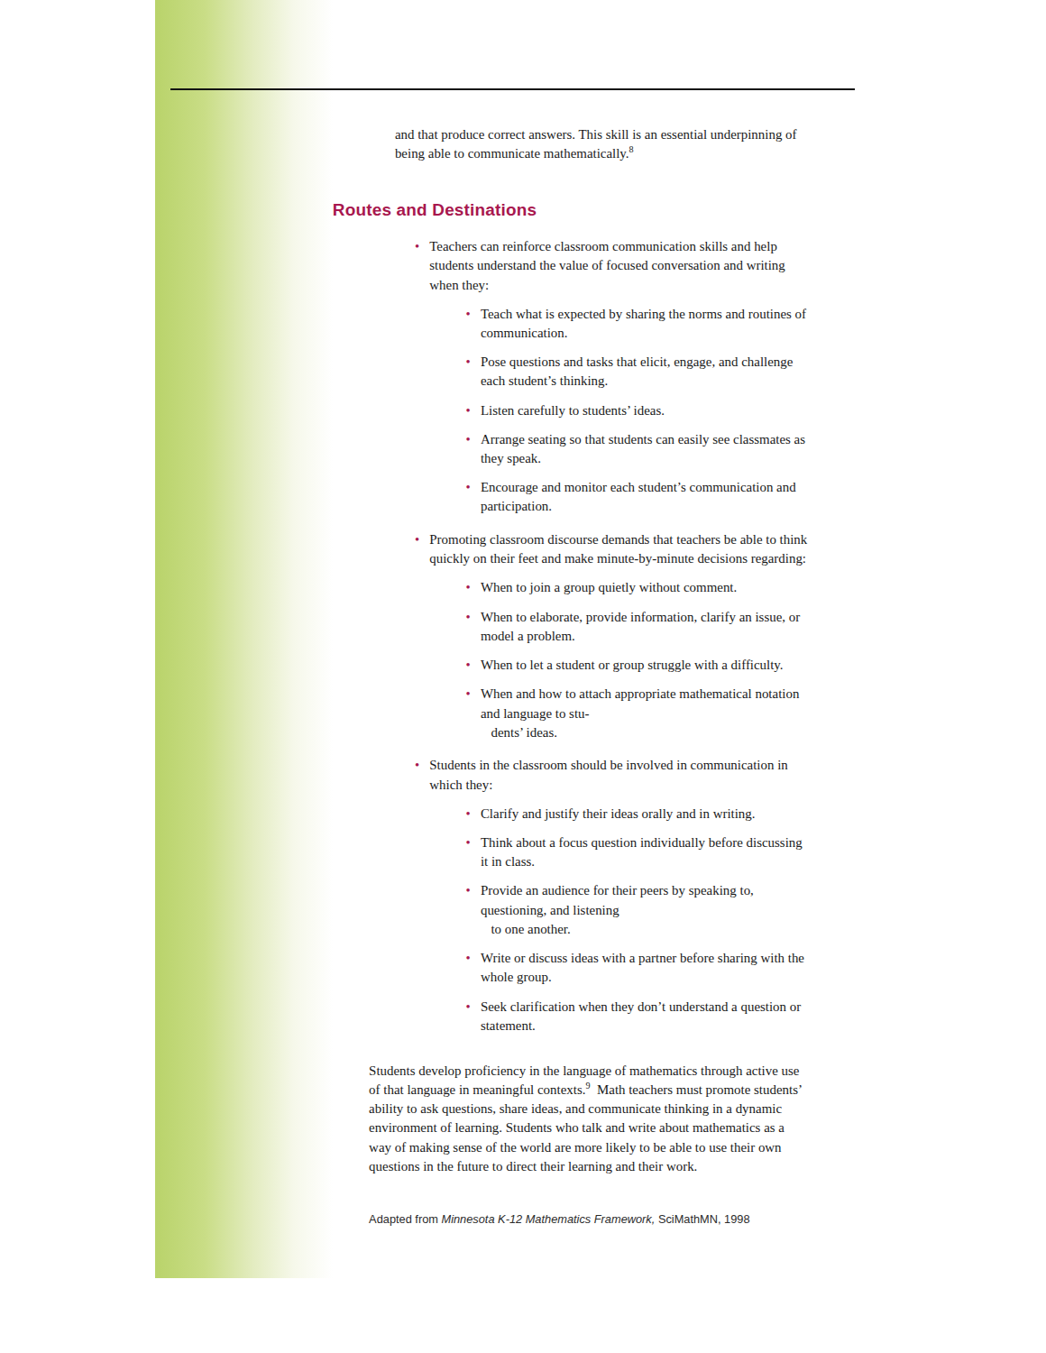and that produce correct answers. This skill is an essential underpinning of being able to communicate mathematically.8
Routes and Destinations
Teachers can reinforce classroom communication skills and help students understand the value of focused conversation and writing when they:
Teach what is expected by sharing the norms and routines of communication.
Pose questions and tasks that elicit, engage, and challenge each student’s thinking.
Listen carefully to students’ ideas.
Arrange seating so that students can easily see classmates as they speak.
Encourage and monitor each student’s communication and participation.
Promoting classroom discourse demands that teachers be able to think quickly on their feet and make minute-by-minute decisions regarding:
When to join a group quietly without comment.
When to elaborate, provide information, clarify an issue, or model a problem.
When to let a student or group struggle with a difficulty.
When and how to attach appropriate mathematical notation and language to stu-dents’ ideas.
Students in the classroom should be involved in communication in which they:
Clarify and justify their ideas orally and in writing.
Think about a focus question individually before discussing it in class.
Provide an audience for their peers by speaking to, questioning, and listeningto one another.
Write or discuss ideas with a partner before sharing with the whole group.
Seek clarification when they don’t understand a question or statement.
Students develop proficiency in the language of mathematics through active use of that language in meaningful contexts.9 Math teachers must promote students’ ability to ask questions, share ideas, and communicate thinking in a dynamic environment of learning. Students who talk and write about mathematics as a way of making sense of the world are more likely to be able to use their own questions in the future to direct their learning and their work.
Adapted from Minnesota K-12 Mathematics Framework, SciMathMN, 1998